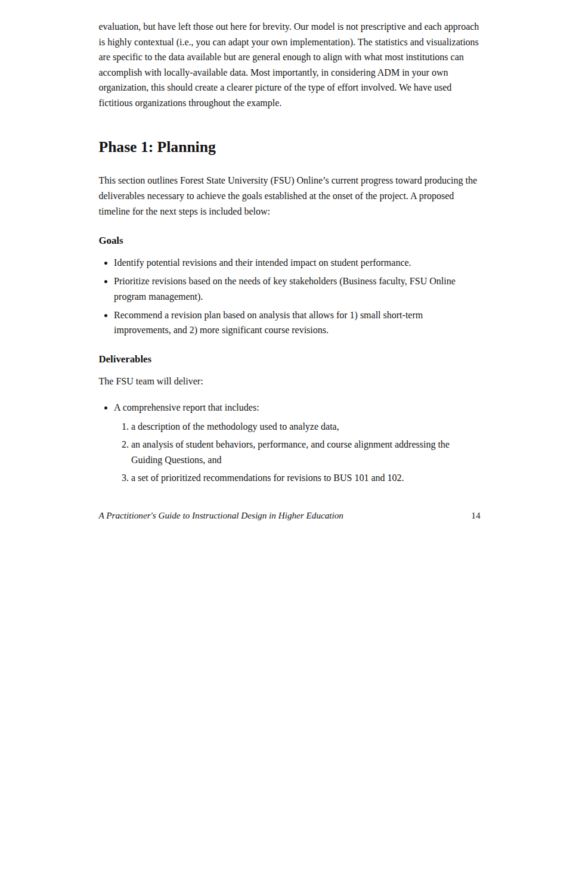evaluation, but have left those out here for brevity. Our model is not prescriptive and each approach is highly contextual (i.e., you can adapt your own implementation). The statistics and visualizations are specific to the data available but are general enough to align with what most institutions can accomplish with locally-available data. Most importantly, in considering ADM in your own organization, this should create a clearer picture of the type of effort involved. We have used fictitious organizations throughout the example.
Phase 1: Planning
This section outlines Forest State University (FSU) Online’s current progress toward producing the deliverables necessary to achieve the goals established at the onset of the project. A proposed timeline for the next steps is included below:
Goals
Identify potential revisions and their intended impact on student performance.
Prioritize revisions based on the needs of key stakeholders (Business faculty, FSU Online program management).
Recommend a revision plan based on analysis that allows for 1) small short-term improvements, and 2) more significant course revisions.
Deliverables
The FSU team will deliver:
A comprehensive report that includes:
a description of the methodology used to analyze data,
an analysis of student behaviors, performance, and course alignment addressing the Guiding Questions, and
a set of prioritized recommendations for revisions to BUS 101 and 102.
A Practitioner's Guide to Instructional Design in Higher Education 14